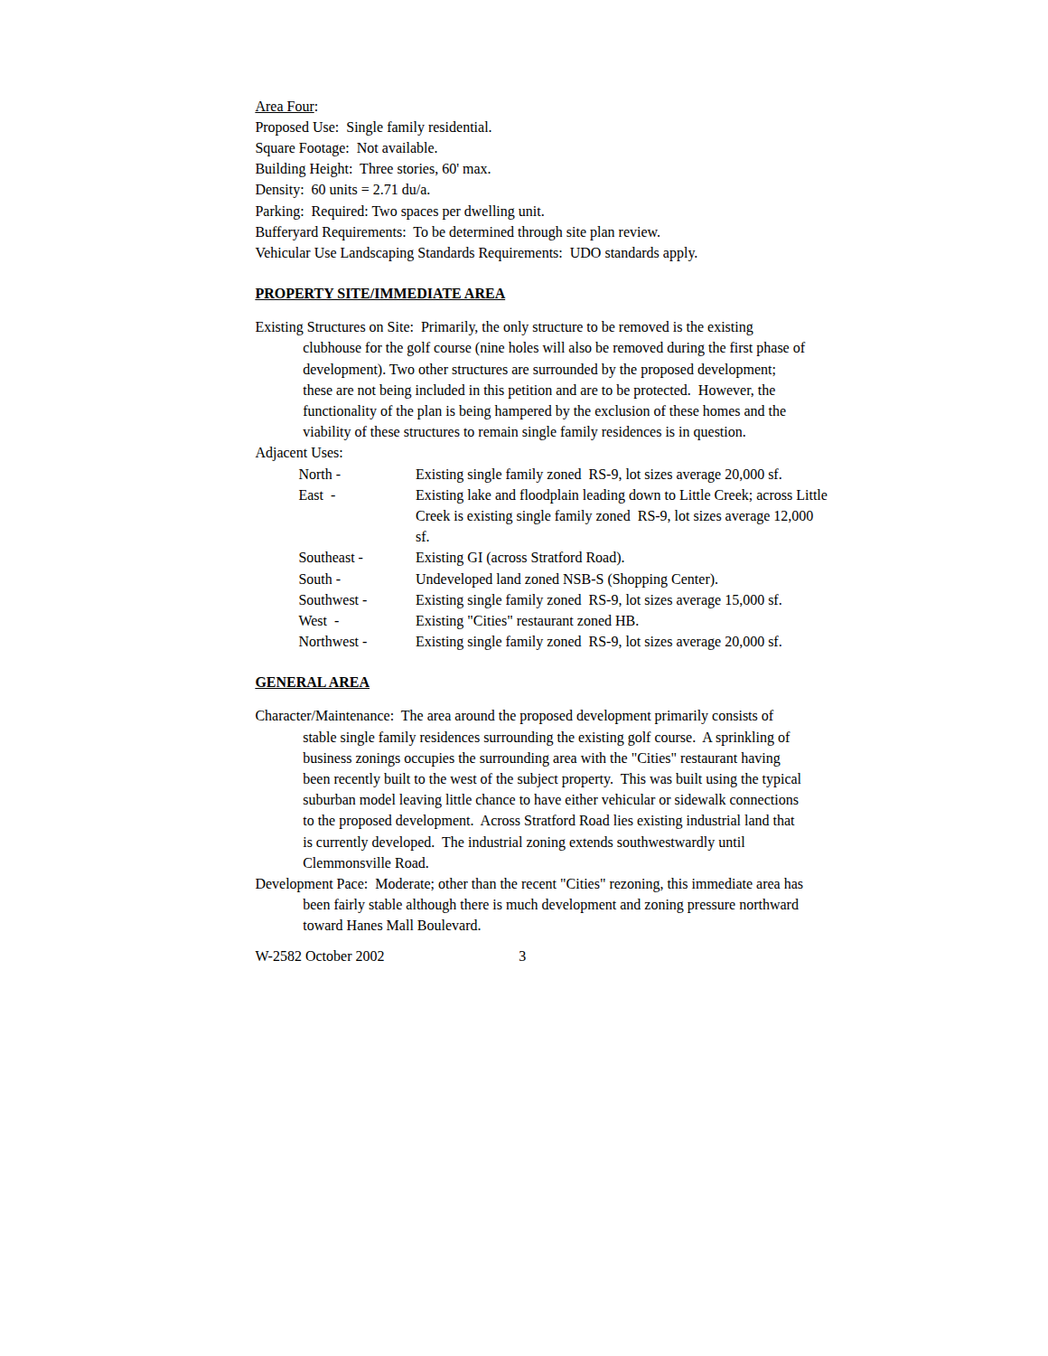Area Four:
Proposed Use: Single family residential.
Square Footage: Not available.
Building Height: Three stories, 60' max.
Density: 60 units = 2.71 du/a.
Parking: Required: Two spaces per dwelling unit.
Bufferyard Requirements: To be determined through site plan review.
Vehicular Use Landscaping Standards Requirements: UDO standards apply.
PROPERTY SITE/IMMEDIATE AREA
Existing Structures on Site: Primarily, the only structure to be removed is the existing clubhouse for the golf course (nine holes will also be removed during the first phase of development). Two other structures are surrounded by the proposed development; these are not being included in this petition and are to be protected. However, the functionality of the plan is being hampered by the exclusion of these homes and the viability of these structures to remain single family residences is in question.
Adjacent Uses:
| North - | Existing single family zoned RS-9, lot sizes average 20,000 sf. |
| East - | Existing lake and floodplain leading down to Little Creek; across Little Creek is existing single family zoned RS-9, lot sizes average 12,000 sf. |
| Southeast - | Existing GI (across Stratford Road). |
| South - | Undeveloped land zoned NSB-S (Shopping Center). |
| Southwest - | Existing single family zoned RS-9, lot sizes average 15,000 sf. |
| West - | Existing "Cities" restaurant zoned HB. |
| Northwest - | Existing single family zoned RS-9, lot sizes average 20,000 sf. |
GENERAL AREA
Character/Maintenance: The area around the proposed development primarily consists of stable single family residences surrounding the existing golf course. A sprinkling of business zonings occupies the surrounding area with the "Cities" restaurant having been recently built to the west of the subject property. This was built using the typical suburban model leaving little chance to have either vehicular or sidewalk connections to the proposed development. Across Stratford Road lies existing industrial land that is currently developed. The industrial zoning extends southwestwardly until Clemmonsville Road.
Development Pace: Moderate; other than the recent "Cities" rezoning, this immediate area has been fairly stable although there is much development and zoning pressure northward toward Hanes Mall Boulevard.
W-2582 October 2002 3